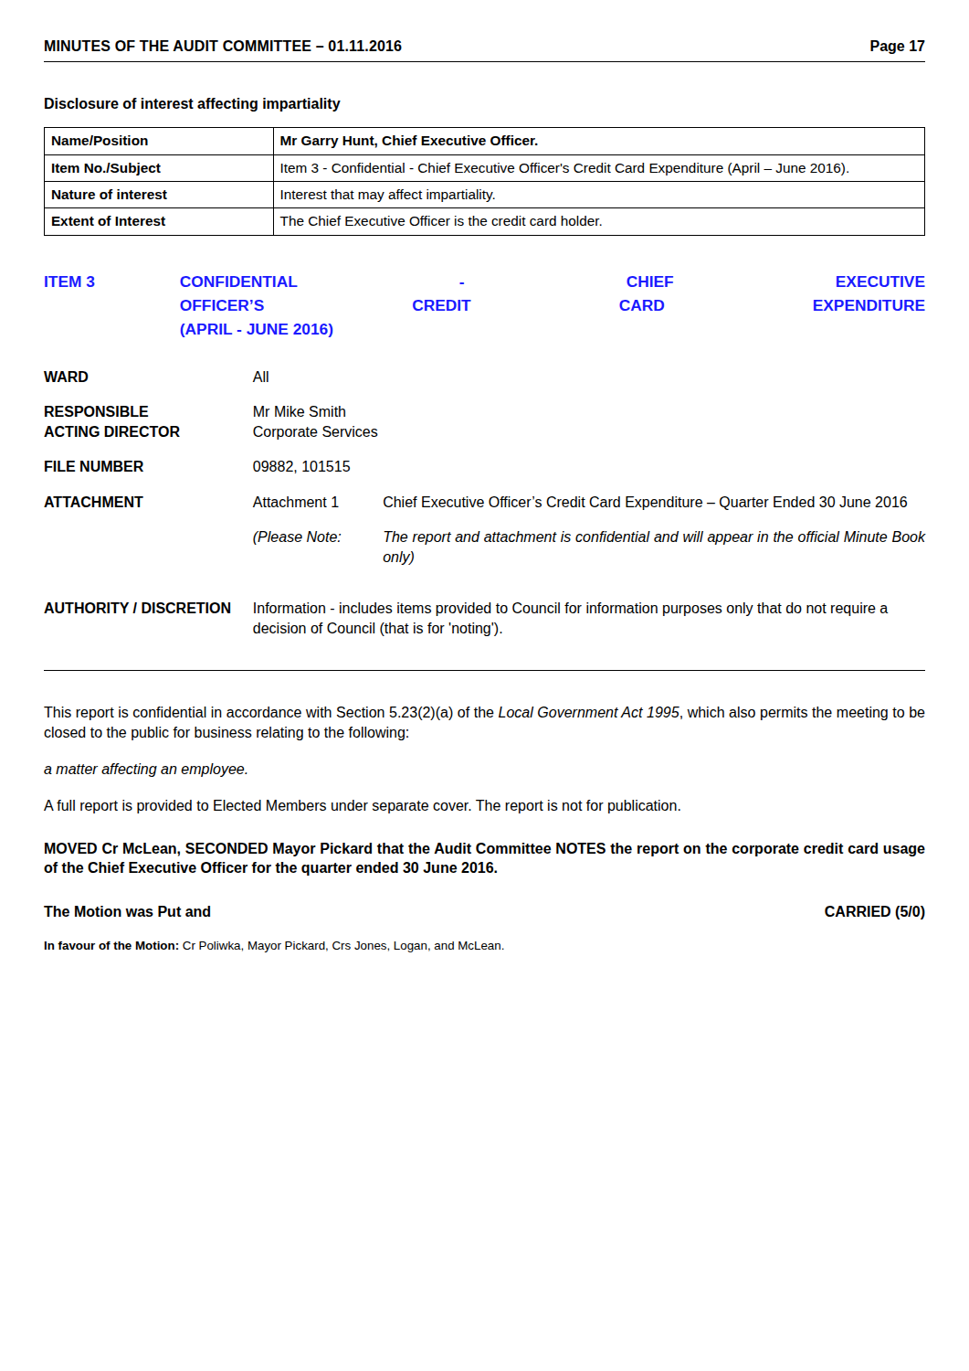MINUTES OF THE AUDIT COMMITTEE – 01.11.2016 Page 17
Disclosure of interest affecting impartiality
| Name/Position | Mr Garry Hunt, Chief Executive Officer. |
| Item No./Subject | Item 3 - Confidential - Chief Executive Officer's Credit Card Expenditure (April – June 2016). |
| Nature of interest | Interest that may affect impartiality. |
| Extent of Interest | The Chief Executive Officer is the credit card holder. |
ITEM 3 CONFIDENTIAL-CHIEF EXECUTIVE OFFICER’S CREDIT CARD EXPENDITURE (APRIL - JUNE 2016)
WARD
All
RESPONSIBLE
ACTING DIRECTOR
Mr Mike SmithCorporate Services
FILE NUMBER
09882, 101515
ATTACHMENT
Attachment 1
Chief Executive Officer’s Credit Card Expenditure – Quarter Ended 30 June 2016
(Please Note:
The report and attachment is confidential and will appear in the official Minute Book only)
AUTHORITY / DISCRETION
Information - includes items provided to Council for information purposes only that do not require a decision of Council (that is for 'noting').
This report is confidential in accordance with Section 5.23(2)(a) of the Local Government Act 1995, which also permits the meeting to be closed to the public for business relating to the following:
a matter affecting an employee.
A full report is provided to Elected Members under separate cover. The report is not for publication.
MOVED Cr McLean, SECONDED Mayor Pickard that the Audit Committee NOTES the report on the corporate credit card usage of the Chief Executive Officer for the quarter ended 30 June 2016.
The Motion was Put and CARRIED (5/0)
In favour of the Motion: Cr Poliwka, Mayor Pickard, Crs Jones, Logan, and McLean.